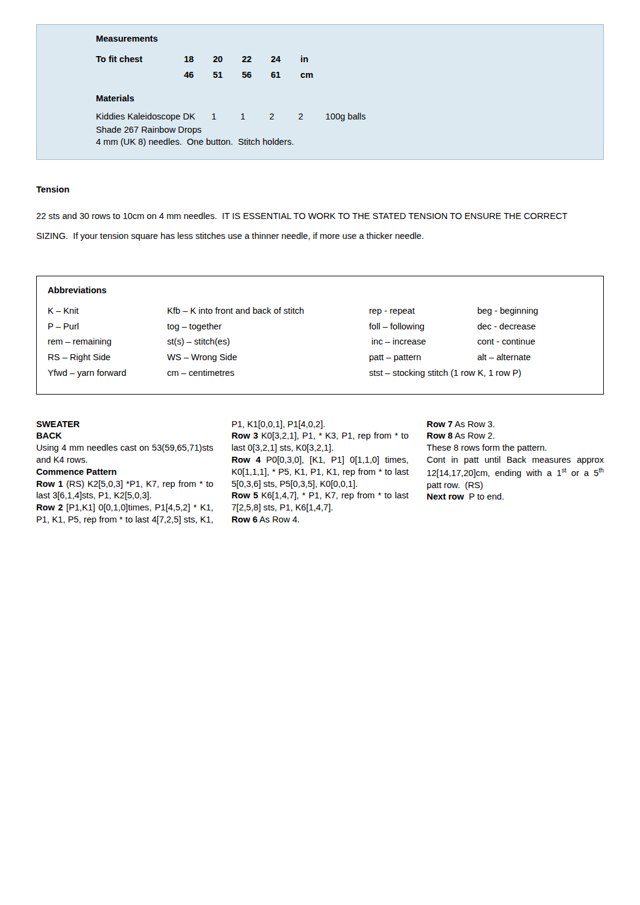Measurements
| To fit chest | 18 | 20 | 22 | 24 | in |
| | 46 | 51 | 56 | 61 | cm |
Materials
| Kiddies Kaleidoscope DK | 1 | 1 | 2 | 2 | 100g balls |
Shade 267 Rainbow Drops
4 mm (UK 8) needles. One button. Stitch holders.
Tension
22 sts and 30 rows to 10cm on 4 mm needles. IT IS ESSENTIAL TO WORK TO THE STATED TENSION TO ENSURE THE CORRECT SIZING. If your tension square has less stitches use a thinner needle, if more use a thicker needle.
Abbreviations
| K – Knit | Kfb – K into front and back of stitch | rep - repeat | beg - beginning |
| P – Purl | tog – together | foll – following | dec - decrease |
| rem – remaining | st(s) – stitch(es) | inc – increase | cont - continue |
| RS – Right Side | WS – Wrong Side | patt – pattern | alt – alternate |
| Yfwd – yarn forward | cm – centimetres | stst – stocking stitch (1 row K, 1 row P) |
SWEATER
BACK
Using 4 mm needles cast on 53(59,65,71)sts and K4 rows.
Commence Pattern
Row 1 (RS) K2[5,0,3] *P1, K7, rep from * to last 3[6,1,4]sts, P1, K2[5,0,3].
Row 2 [P1,K1] 0[0,1,0]times, P1[4,5,2] * K1, P1, K1, P5, rep from * to last 4[7,2,5] sts, K1, P1, K1[0,0,1], P1[4,0,2].
Row 3 K0[3,2,1], P1, * K3, P1, rep from * to last 0[3,2,1] sts, K0[3,2,1].
Row 4 P0[0,3,0], [K1, P1] 0[1,1,0] times, K0[1,1,1], * P5, K1, P1, K1, rep from * to last 5[0,3,6] sts, P5[0,3,5], K0[0,0,1].
Row 5 K6[1,4,7], * P1, K7, rep from * to last 7[2,5,8] sts, P1, K6[1,4,7].
Row 6 As Row 4.
Row 7 As Row 3.
Row 8 As Row 2.
These 8 rows form the pattern.
Cont in patt until Back measures approx 12[14,17,20]cm, ending with a 1st or a 5th patt row. (RS)
Next row P to end.